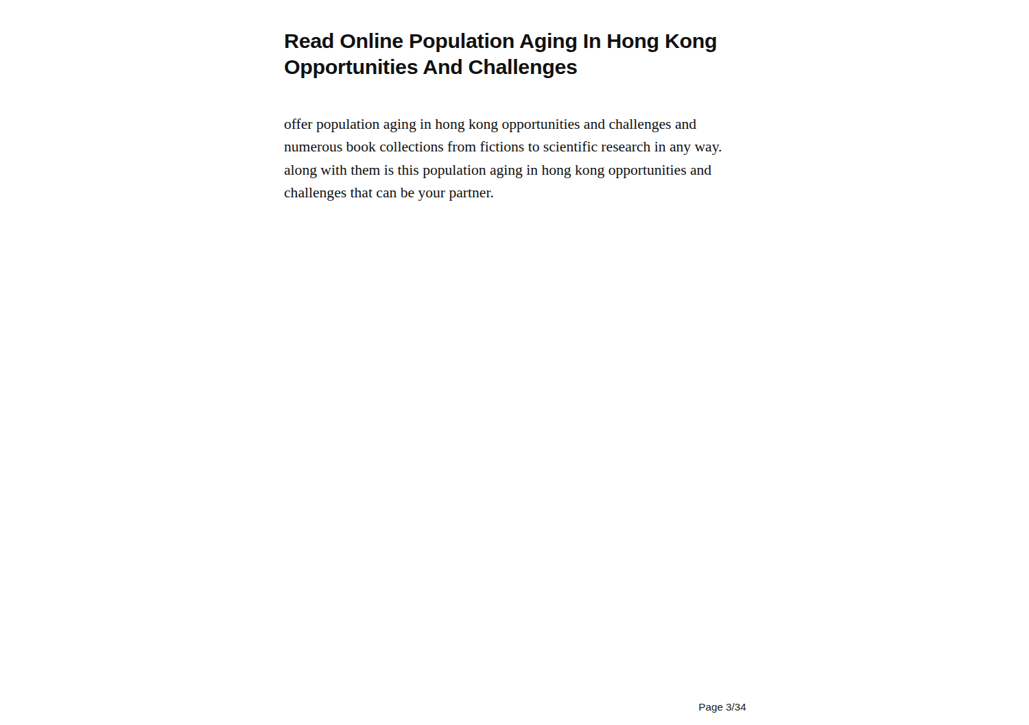Read Online Population Aging In Hong Kong Opportunities And Challenges
offer population aging in hong kong opportunities and challenges and numerous book collections from fictions to scientific research in any way. along with them is this population aging in hong kong opportunities and challenges that can be your partner.
Page 3/34